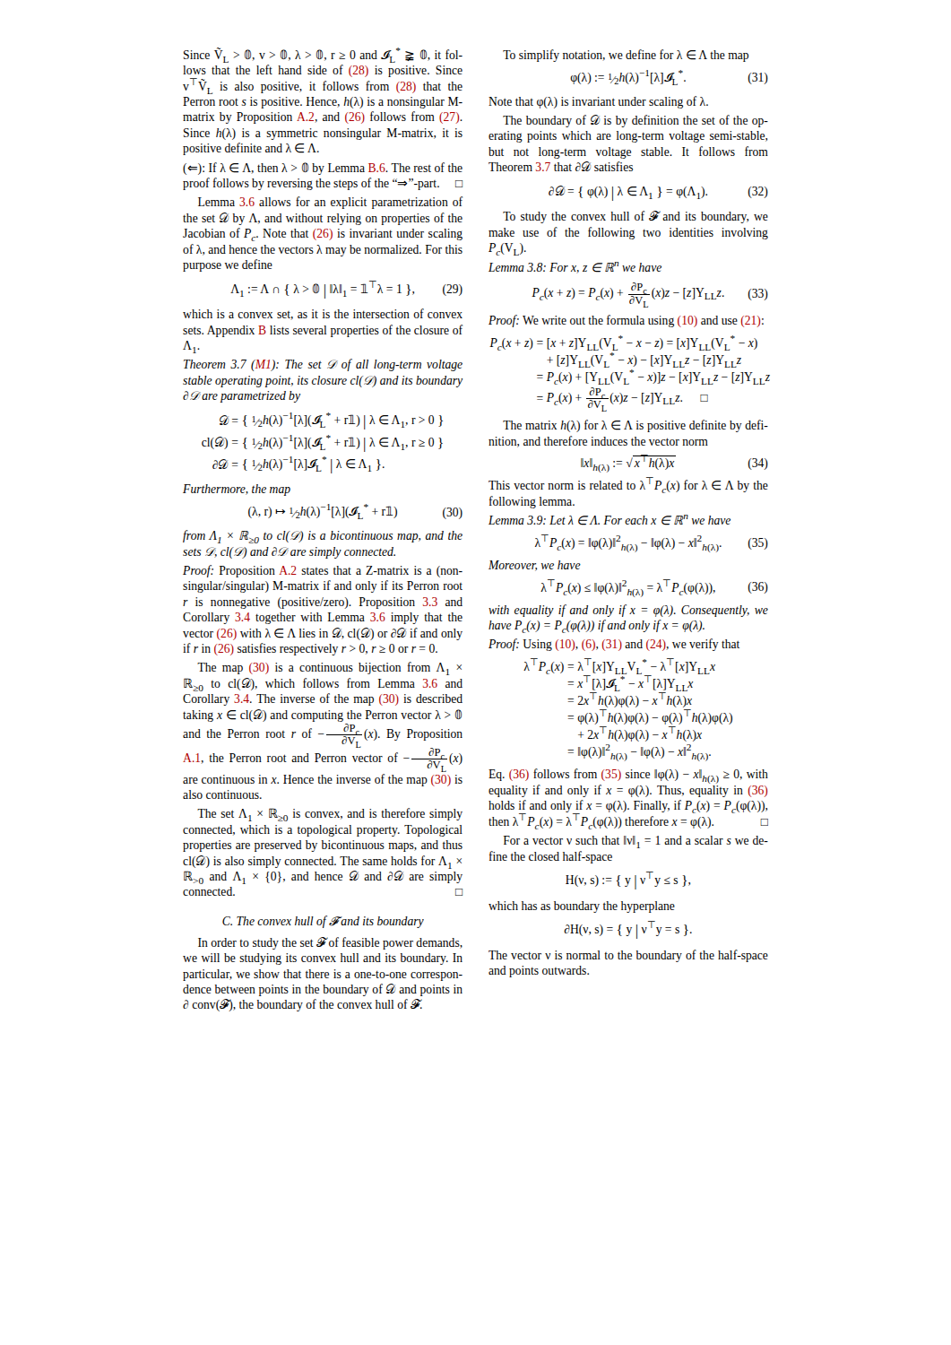Since ṼL > 𝟘, v > 𝟘, λ > 𝟘, r ≥ 0 and 𝓘L* ≩ 𝟘, it follows that the left hand side of (28) is positive. Since v⊤ṼL is also positive, it follows from (28) that the Perron root s is positive. Hence, h(λ) is a nonsingular M-matrix by Proposition A.2, and (26) follows from (27). Since h(λ) is a symmetric nonsingular M-matrix, it is positive definite and λ ∈ Λ.
(⇐): If λ ∈ Λ, then λ > 𝟘 by Lemma B.6. The rest of the proof follows by reversing the steps of the “⇒”-part. □
Lemma 3.6 allows for an explicit parametrization of the set 𝒟 by Λ, and without relying on properties of the Jacobian of Pc. Note that (26) is invariant under scaling of λ, and hence the vectors λ may be normalized. For this purpose we define
Λ1 := Λ ∩ { λ > 𝟘 | ‖λ‖1 = 𝟙⊤λ = 1 }, (29)
which is a convex set, as it is the intersection of convex sets. Appendix B lists several properties of the closure of Λ1.
Theorem 3.7 (M1): The set 𝒟 of all long-term voltage stable operating point, its closure cl(𝒟) and its boundary ∂𝒟 are parametrized by
| 𝒟 | = | { 1 ⁄ 2 h (λ) −1 [λ](𝓘 L * + r𝟙) / λ ∈ Λ 1 , r > 0 } |
| cl(𝒟) | = | { 1 ⁄ 2 h (λ) −1 [λ](𝓘 L * + r𝟙) / λ ∈ Λ 1 , r ≥ 0 } |
| ∂𝒟 | = | { 1 ⁄ 2 h (λ) −1 [λ]𝓘 L * / λ ∈ Λ 1 } . |
Furthermore, the map
(λ, r) ↦ 1⁄2 h(λ)−1[λ](𝓘L* + r𝟙) (30)
from Λ1 × ℝ≥0 to cl(𝒟) is a bicontinuous map, and the sets 𝒟, cl(𝒟) and ∂𝒟 are simply connected.
Proof: Proposition A.2 states that a Z-matrix is a (non-singular/singular) M-matrix if and only if its Perron root r is nonnegative (positive/zero). Proposition 3.3 and Corollary 3.4 together with Lemma 3.6 imply that the vector (26) with λ ∈ Λ lies in 𝒟, cl(𝒟) or ∂𝒟 if and only if r in (26) satisfies respectively r > 0, r ≥ 0 or r = 0.
The map (30) is a continuous bijection from Λ1 × ℝ≥0 to cl(𝒟), which follows from Lemma 3.6 and Corollary 3.4. The inverse of the map (30) is described taking x ∈ cl(𝒟) and computing the Perron vector λ > 𝟘 and the Perron root r of −∂Pc∂VL(x). By Proposition A.1, the Perron root and Perron vector of −∂Pc∂VL(x) are continuous in x. Hence the inverse of the map (30) is also continuous.
The set Λ1 × ℝ≥0 is convex, and is therefore simply connected, which is a topological property. Topological properties are preserved by bicontinuous maps, and thus cl(𝒟) is also simply connected. The same holds for Λ1 × ℝ>0 and Λ1 × {0}, and hence 𝒟 and ∂𝒟 are simply connected. □
C. The convex hull of 𝓕 and its boundary
In order to study the set 𝓕 of feasible power demands, we will be studying its convex hull and its boundary. In particular, we show that there is a one-to-one correspondence between points in the boundary of 𝒟 and points in ∂ conv(𝓕), the boundary of the convex hull of 𝓕.
To simplify notation, we define for λ ∈ Λ the map
φ(λ) := 1⁄2 h(λ)−1[λ]𝓘L*. (31)
Note that φ(λ) is invariant under scaling of λ.
The boundary of 𝒟 is by definition the set of the operating points which are long-term voltage semi-stable, but not long-term voltage stable. It follows from Theorem 3.7 that ∂𝒟 satisfies
∂𝒟 = { φ(λ) | λ ∈ Λ1 } = φ(Λ1). (32)
To study the convex hull of 𝓕 and its boundary, we make use of the following two identities involving Pc(VL).
Lemma 3.8: For x, z ∈ ℝn we have
Pc(x + z) = Pc(x) + ∂Pc∂VL(x)z − [z]YLLz. (33)
Proof: We write out the formula using (10) and use (21):
| P c ( x + z ) | = | [ x + z ]Y LL (V L * − x − z ) = [ x ]Y LL (V L * − x ) |
| | | + [ z ]Y LL (V L * − x ) − [ x ]Y LL z − [ z ]Y LL z |
| | = | P c ( x ) + [Y LL (V L * − x )] z − [ x ]Y LL z − [ z ]Y LL z |
| | = | P c ( x ) + ∂P c ∂V L ( x ) z − [ z ]Y LL z . □ |
The matrix h(λ) for λ ∈ Λ is positive definite by definition, and therefore induces the vector norm
‖x‖h(λ) := √x⊤h(λ)x (34)
This vector norm is related to λ⊤Pc(x) for λ ∈ Λ by the following lemma.
Lemma 3.9: Let λ ∈ Λ. For each x ∈ ℝn we have
λ⊤Pc(x) = ‖φ(λ)‖2h(λ) − ‖φ(λ) − x‖2h(λ). (35)
Moreover, we have
λ⊤Pc(x) ≤ ‖φ(λ)‖2h(λ) = λ⊤Pc(φ(λ)), (36)
with equality if and only if x = φ(λ). Consequently, we have Pc(x) = Pc(φ(λ)) if and only if x = φ(λ).
Proof: Using (10), (6), (31) and (24), we verify that
| λ ⊤ P c ( x ) | = | λ ⊤ [ x ]Y LL V L * − λ ⊤ [ x ]Y LL x |
| | = | x ⊤ [λ]𝓘 L * − x ⊤ [λ]Y LL x |
| | = | 2 x ⊤ h (λ)φ(λ) − x ⊤ h (λ) x |
| | = | φ(λ) ⊤ h (λ)φ(λ) − φ(λ) ⊤ h (λ)φ(λ) |
| | | + 2 x ⊤ h (λ)φ(λ) − x ⊤ h (λ) x |
| | = | ‖φ(λ)‖ 2 h (λ) − ‖φ(λ) − x ‖ 2 h (λ) . |
Eq. (36) follows from (35) since ‖φ(λ) − x‖h(λ) ≥ 0, with equality if and only if x = φ(λ). Thus, equality in (36) holds if and only if x = φ(λ). Finally, if Pc(x) = Pc(φ(λ)), then λ⊤Pc(x) = λ⊤Pc(φ(λ)) therefore x = φ(λ). □
For a vector ν such that ‖ν‖1 = 1 and a scalar s we define the closed half-space
H(ν, s) := { y | ν⊤y ≤ s },
which has as boundary the hyperplane
∂H(ν, s) = { y | ν⊤y = s }.
The vector ν is normal to the boundary of the half-space and points outwards.